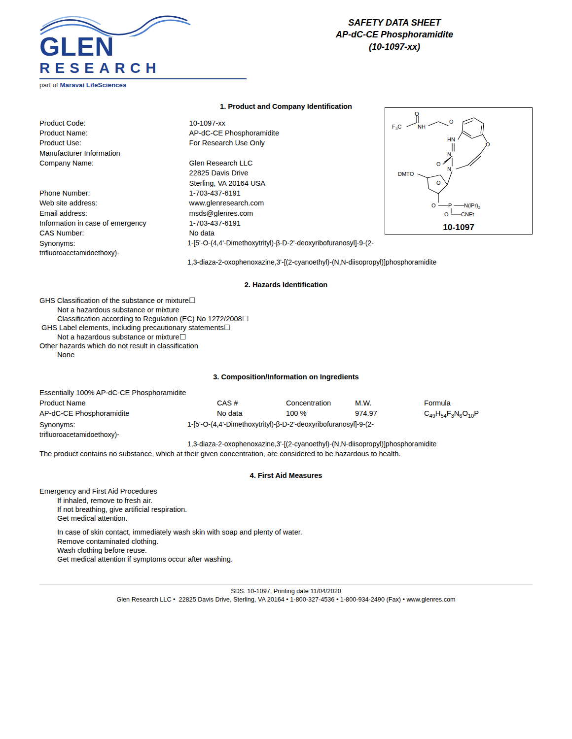GLEN
RESEARCH
part of Maravai LifeSciences
SAFETY DATA SHEET
AP-dC-CE Phosphoramidite
(10-1097-xx)
1. Product and Company Identification
F3C NH O O HN O N O N DMTO O O P N(iPr)2 O CNEt
10-1097
| Product Code: | 10-1097-xx |
| Product Name: | AP-dC-CE Phosphoramidite |
| Product Use: | For Research Use Only |
| Manufacturer Information | |
| Company Name: | Glen Research LLC |
| | 22825 Davis Drive |
| | Sterling, VA 20164 USA |
| Phone Number: | 1-703-437-6191 |
| Web site address: | www.glenresearch.com |
| Email address: | msds@glenres.com |
| Information in case of emergency | 1-703-437-6191 |
| CAS Number: | No data |
| Synonyms: | 1-[5'-O-(4,4'-Dimethoxytrityl)-β-D-2'-deoxyribofuranosyl]-9-(2- |
| trifluoroacetamidoethoxy)- |
| | 1,3-diaza-2-oxophenoxazine,3'-[(2-cyanoethyl)-(N,N-diisopropyl)]phosphoramidite |
2. Hazards Identification
GHS Classification of the substance or mixture☐
Not a hazardous substance or mixture
Classification according to Regulation (EC) No 1272/2008☐
GHS Label elements, including precautionary statements☐
Not a hazardous substance or mixture☐
Other hazards which do not result in classification
None
3. Composition/Information on Ingredients
Essentially 100% AP-dC-CE Phosphoramidite
| Product Name | CAS # | Concentration | M.W. | Formula |
| AP-dC-CE Phosphoramidite | No data | 100 % | 974.97 | C 49 H 54 F 3 N 6 O 10 P |
| Synonyms: | 1-[5'-O-(4,4'-Dimethoxytrityl)-β-D-2'-deoxyribofuranosyl]-9-(2- |
| trifluoroacetamidoethoxy)- |
| | 1,3-diaza-2-oxophenoxazine,3'-[(2-cyanoethyl)-(N,N-diisopropyl)]phosphoramidite |
The product contains no substance, which at their given concentration, are considered to be hazardous to health.
4. First Aid Measures
Emergency and First Aid Procedures
If inhaled, remove to fresh air.
If not breathing, give artificial respiration.
Get medical attention.
In case of skin contact, immediately wash skin with soap and plenty of water.
Remove contaminated clothing.
Wash clothing before reuse.
Get medical attention if symptoms occur after washing.
SDS: 10-1097, Printing date 11/04/2020
Glen Research LLC • 22825 Davis Drive, Sterling, VA 20164 • 1-800-327-4536 • 1-800-934-2490 (Fax) • www.glenres.com